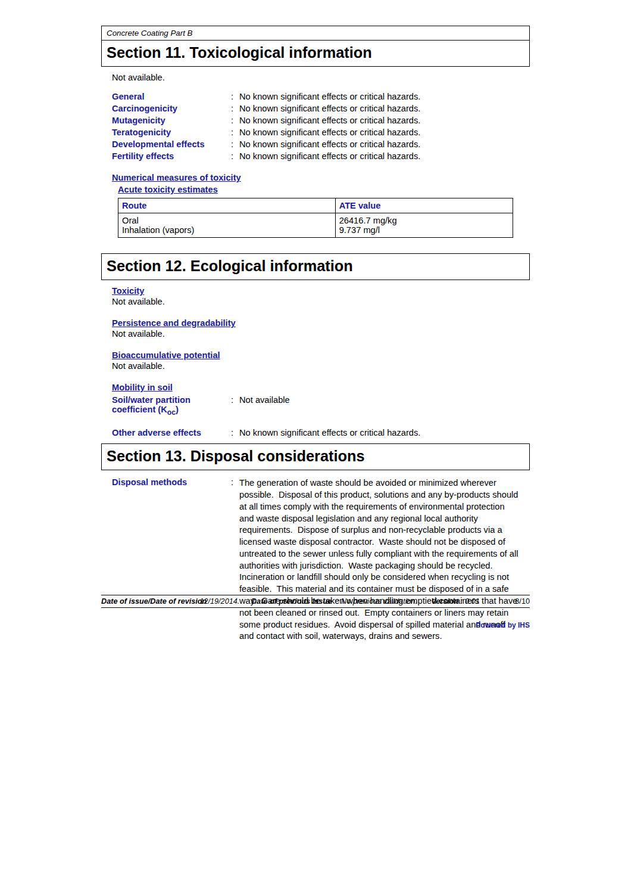Concrete Coating Part B
Section 11. Toxicological information
Not available.
| General | : | No known significant effects or critical hazards. |
| Carcinogenicity | : | No known significant effects or critical hazards. |
| Mutagenicity | : | No known significant effects or critical hazards. |
| Teratogenicity | : | No known significant effects or critical hazards. |
| Developmental effects | : | No known significant effects or critical hazards. |
| Fertility effects | : | No known significant effects or critical hazards. |
Numerical measures of toxicity
Acute toxicity estimates
| Route | ATE value |
| --- | --- |
| Oral Inhalation (vapors) | 26416.7 mg/kg 9.737 mg/l |
Section 12. Ecological information
Toxicity
Not available.
Persistence and degradability
Not available.
Bioaccumulative potential
Not available.
Mobility in soil
| Soil/water partition coefficient (K oc ) | : | Not available |
| Other adverse effects | : | No known significant effects or critical hazards. |
Section 13. Disposal considerations
| Disposal methods | : | The generation of waste should be avoided or minimized wherever possible. Disposal of this product, solutions and any by-products should at all times comply with the requirements of environmental protection and waste disposal legislation and any regional local authority requirements. Dispose of surplus and non-recyclable products via a licensed waste disposal contractor. Waste should not be disposed of untreated to the sewer unless fully compliant with the requirements of all authorities with jurisdiction. Waste packaging should be recycled. Incineration or landfill should only be considered when recycling is not feasible. This material and its container must be disposed of in a safe way. Care should be taken when handling emptied containers that have not been cleaned or rinsed out. Empty containers or liners may retain some product residues. Avoid dispersal of spilled material and runoff and contact with soil, waterways, drains and sewers. |
Date of issue/Date of revision : 12/19/2014. Date of previous issue : No previous validation. Version : 0.01 8/10
Powered by IHS